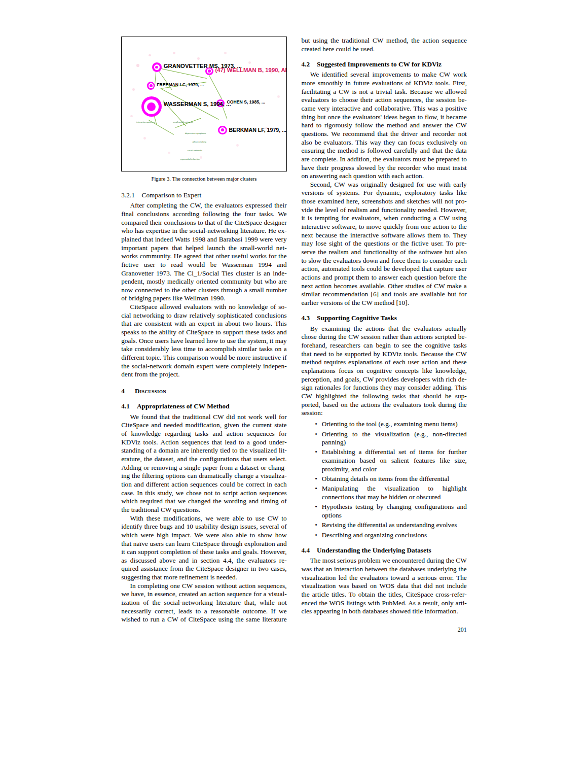GRANOVETTER MS, 1973, ...
FREEMAN LC, 1979, ...
WASSERMAN S, 1994, ...
(47) WELLMAN B, 1990, AM
COHEN S, 1985, ...
BERKMAN LF, 1979, ...
interaction-patterns
small-world-networks
depressive-symptoms
affect-smoking
social-networks
myocardial-infarction
Figure 3. The connection between major clusters
3.2.1 Comparison to Expert
After completing the CW, the evaluators expressed their final conclusions according following the four tasks. We compared their conclusions to that of the CiteSpace designer who has expertise in the social-networking literature. He explained that indeed Watts 1998 and Barabasi 1999 were very important papers that helped launch the small-world networks community. He agreed that other useful works for the fictive user to read would be Wasserman 1994 and Granovetter 1973. The Ci_1/Social Ties cluster is an independent, mostly medically oriented community but who are now connected to the other clusters through a small number of bridging papers like Wellman 1990.
CiteSpace allowed evaluators with no knowledge of social networking to draw relatively sophisticated conclusions that are consistent with an expert in about two hours. This speaks to the ability of CiteSpace to support these tasks and goals. Once users have learned how to use the system, it may take considerably less time to accomplish similar tasks on a different topic. This comparison would be more instructive if the social-network domain expert were completely independent from the project.
4 Discussion
4.1 Appropriateness of CW Method
We found that the traditional CW did not work well for CiteSpace and needed modification, given the current state of knowledge regarding tasks and action sequences for KDViz tools. Action sequences that lead to a good understanding of a domain are inherently tied to the visualized literature, the dataset, and the configurations that users select. Adding or removing a single paper from a dataset or changing the filtering options can dramatically change a visualization and different action sequences could be correct in each case. In this study, we chose not to script action sequences which required that we changed the wording and timing of the traditional CW questions.
With these modifications, we were able to use CW to identify three bugs and 10 usability design issues, several of which were high impact. We were also able to show how that naïve users can learn CiteSpace through exploration and it can support completion of these tasks and goals. However, as discussed above and in section 4.4, the evaluators required assistance from the CiteSpace designer in two cases, suggesting that more refinement is needed.
In completing one CW session without action sequences, we have, in essence, created an action sequence for a visualization of the social-networking literature that, while not necessarily correct, leads to a reasonable outcome. If we wished to run a CW of CiteSpace using the same literature but using the traditional CW method, the action sequence created here could be used.
4.2 Suggested Improvements to CW for KDViz
We identified several improvements to make CW work more smoothly in future evaluations of KDViz tools. First, facilitating a CW is not a trivial task. Because we allowed evaluators to choose their action sequences, the session became very interactive and collaborative. This was a positive thing but once the evaluators' ideas began to flow, it became hard to rigorously follow the method and answer the CW questions. We recommend that the driver and recorder not also be evaluators. This way they can focus exclusively on ensuring the method is followed carefully and that the data are complete. In addition, the evaluators must be prepared to have their progress slowed by the recorder who must insist on answering each question with each action.
Second, CW was originally designed for use with early versions of systems. For dynamic, exploratory tasks like those examined here, screenshots and sketches will not provide the level of realism and functionality needed. However, it is tempting for evaluators, when conducting a CW using interactive software, to move quickly from one action to the next because the interactive software allows them to. They may lose sight of the questions or the fictive user. To preserve the realism and functionality of the software but also to slow the evaluators down and force them to consider each action, automated tools could be developed that capture user actions and prompt them to answer each question before the next action becomes available. Other studies of CW make a similar recommendation [6] and tools are available but for earlier versions of the CW method [10].
4.3 Supporting Cognitive Tasks
By examining the actions that the evaluators actually chose during the CW session rather than actions scripted beforehand, researchers can begin to see the cognitive tasks that need to be supported by KDViz tools. Because the CW method requires explanations of each user action and these explanations focus on cognitive concepts like knowledge, perception, and goals, CW provides developers with rich design rationales for functions they may consider adding. This CW highlighted the following tasks that should be supported, based on the actions the evaluators took during the session:
Orienting to the tool (e.g., examining menu items)
Orienting to the visualization (e.g., non-directed panning)
Establishing a differential set of items for further examination based on salient features like size, proximity, and color
Obtaining details on items from the differential
Manipulating the visualization to highlight connections that may be hidden or obscured
Hypothesis testing by changing configurations and options
Revising the differential as understanding evolves
Describing and organizing conclusions
4.4 Understanding the Underlying Datasets
The most serious problem we encountered during the CW was that an interaction between the databases underlying the visualization led the evaluators toward a serious error. The visualization was based on WOS data that did not include the article titles. To obtain the titles, CiteSpace cross-referenced the WOS listings with PubMed. As a result, only articles appearing in both databases showed title information.
201